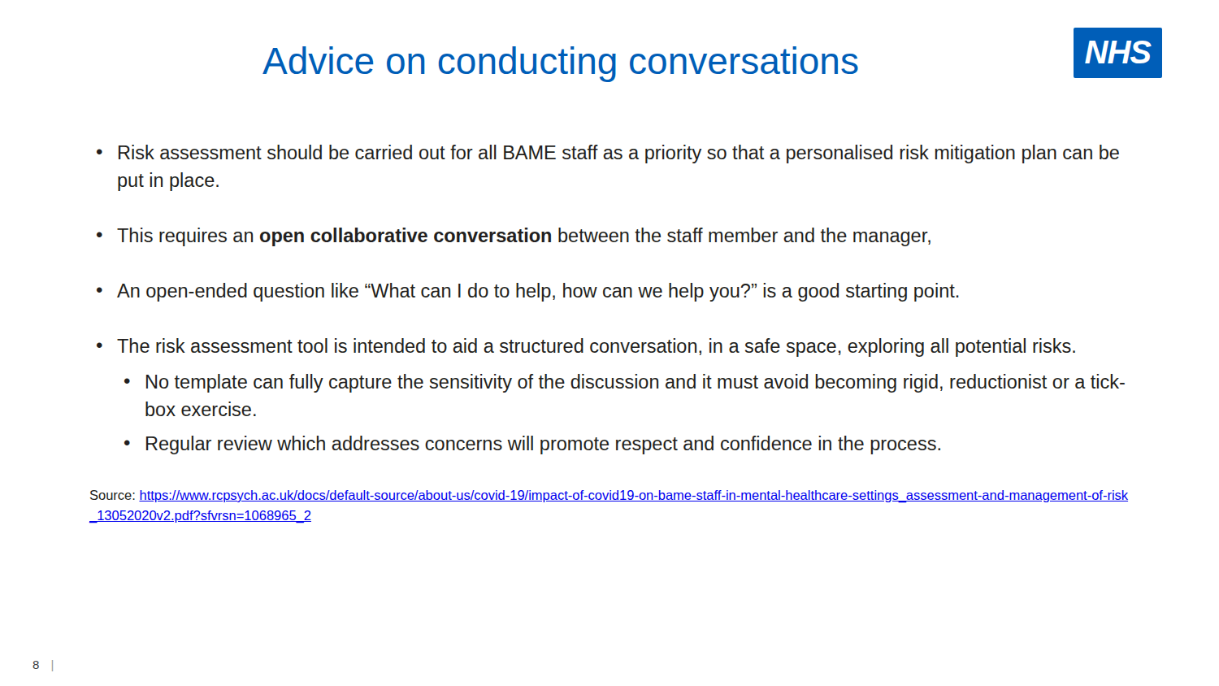NHS
Advice on conducting conversations
Risk assessment should be carried out for all BAME staff as a priority so that a personalised risk mitigation plan can be put in place.
This requires an open collaborative conversation between the staff member and the manager,
An open-ended question like “What can I do to help, how can we help you?” is a good starting point.
The risk assessment tool is intended to aid a structured conversation, in a safe space, exploring all potential risks.
No template can fully capture the sensitivity of the discussion and it must avoid becoming rigid, reductionist or a tick-box exercise.
Regular review which addresses concerns will promote respect and confidence in the process.
Source: https://www.rcpsych.ac.uk/docs/default-source/about-us/covid-19/impact-of-covid19-on-bame-staff-in-mental-healthcare-settings_assessment-and-management-of-risk_13052020v2.pdf?sfvrsn=1068965_2
8 |